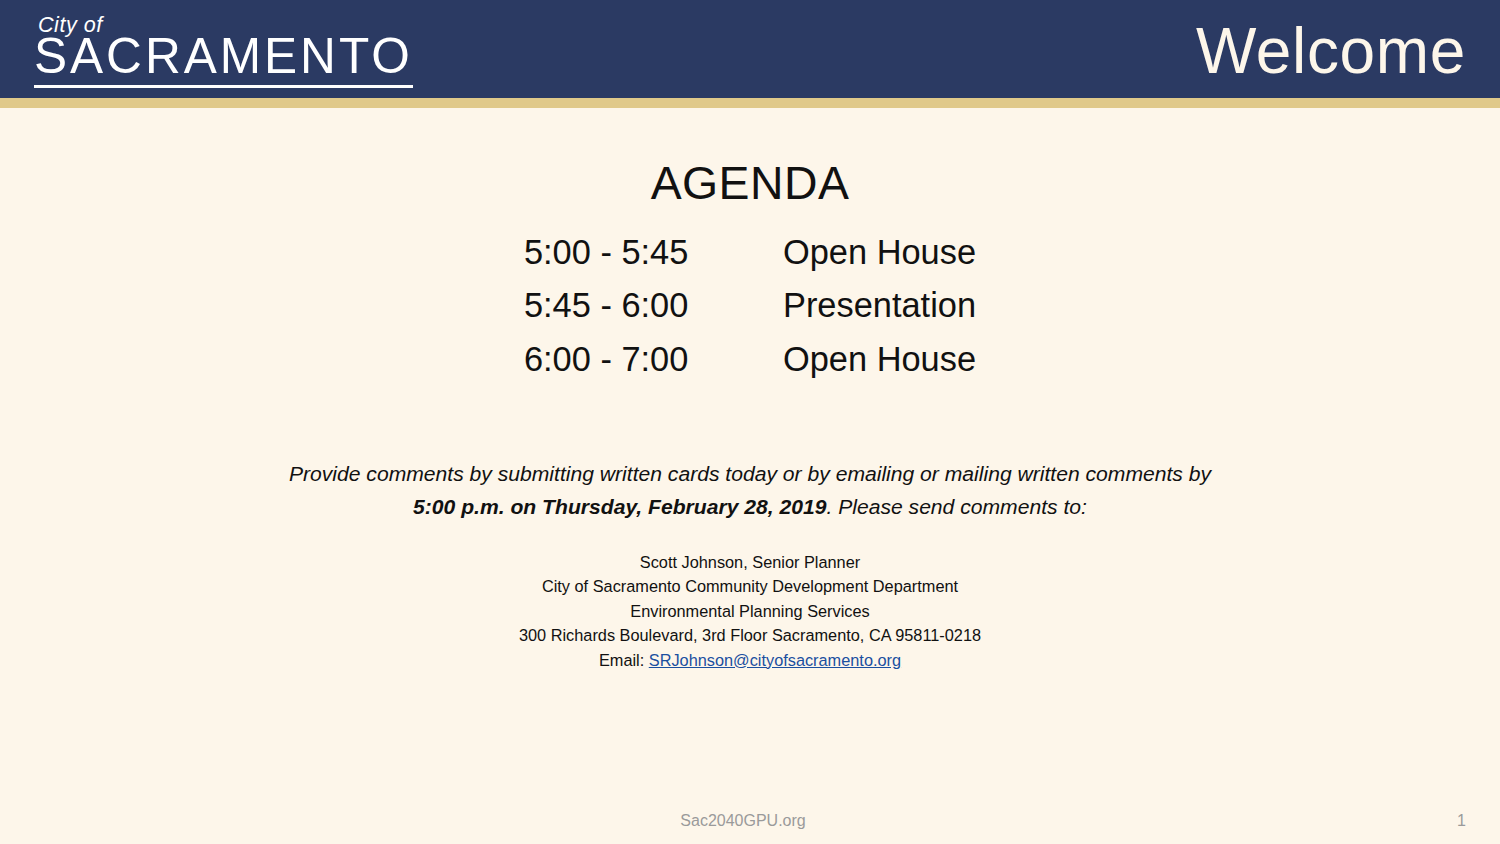City of SACRAMENTO
Welcome
AGENDA
| 5:00 - 5:45 | Open House |
| 5:45 - 6:00 | Presentation |
| 6:00 - 7:00 | Open House |
Provide comments by submitting written cards today or by emailing or mailing written comments by
5:00 p.m. on Thursday, February 28, 2019. Please send comments to:
Scott Johnson, Senior Planner
City of Sacramento Community Development Department
Environmental Planning Services
300 Richards Boulevard, 3rd Floor Sacramento, CA 95811-0218
Email: SRJohnson@cityofsacramento.org
Sac2040GPU.org
1